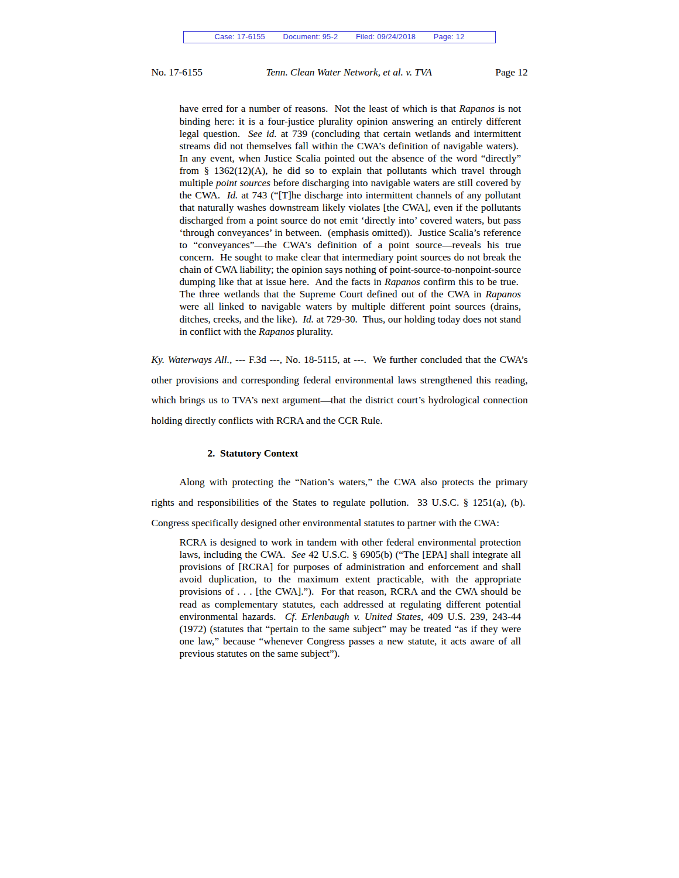Case: 17-6155 Document: 95-2 Filed: 09/24/2018 Page: 12
No. 17-6155
Tenn. Clean Water Network, et al. v. TVA
Page 12
have erred for a number of reasons. Not the least of which is that Rapanos is not binding here: it is a four-justice plurality opinion answering an entirely different legal question. See id. at 739 (concluding that certain wetlands and intermittent streams did not themselves fall within the CWA’s definition of navigable waters). In any event, when Justice Scalia pointed out the absence of the word “directly” from § 1362(12)(A), he did so to explain that pollutants which travel through multiple point sources before discharging into navigable waters are still covered by the CWA. Id. at 743 (“[T]he discharge into intermittent channels of any pollutant that naturally washes downstream likely violates [the CWA], even if the pollutants discharged from a point source do not emit ‘directly into’ covered waters, but pass ‘through conveyances’ in between. (emphasis omitted)). Justice Scalia’s reference to “conveyances”—the CWA’s definition of a point source—reveals his true concern. He sought to make clear that intermediary point sources do not break the chain of CWA liability; the opinion says nothing of point-source-to-nonpoint-source dumping like that at issue here. And the facts in Rapanos confirm this to be true. The three wetlands that the Supreme Court defined out of the CWA in Rapanos were all linked to navigable waters by multiple different point sources (drains, ditches, creeks, and the like). Id. at 729-30. Thus, our holding today does not stand in conflict with the Rapanos plurality.
Ky. Waterways All., --- F.3d ---, No. 18-5115, at ---. We further concluded that the CWA’s other provisions and corresponding federal environmental laws strengthened this reading, which brings us to TVA’s next argument—that the district court’s hydrological connection holding directly conflicts with RCRA and the CCR Rule.
2. Statutory Context
Along with protecting the “Nation’s waters,” the CWA also protects the primary rights and responsibilities of the States to regulate pollution. 33 U.S.C. § 1251(a), (b). Congress specifically designed other environmental statutes to partner with the CWA:
RCRA is designed to work in tandem with other federal environmental protection laws, including the CWA. See 42 U.S.C. § 6905(b) (“The [EPA] shall integrate all provisions of [RCRA] for purposes of administration and enforcement and shall avoid duplication, to the maximum extent practicable, with the appropriate provisions of . . . [the CWA].”). For that reason, RCRA and the CWA should be read as complementary statutes, each addressed at regulating different potential environmental hazards. Cf. Erlenbaugh v. United States, 409 U.S. 239, 243-44 (1972) (statutes that “pertain to the same subject” may be treated “as if they were one law,” because “whenever Congress passes a new statute, it acts aware of all previous statutes on the same subject”).